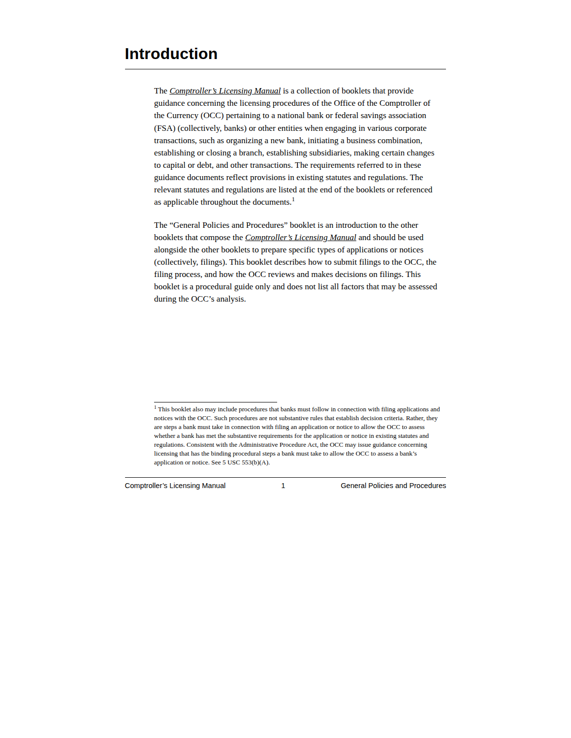Introduction
The Comptroller’s Licensing Manual is a collection of booklets that provide guidance concerning the licensing procedures of the Office of the Comptroller of the Currency (OCC) pertaining to a national bank or federal savings association (FSA) (collectively, banks) or other entities when engaging in various corporate transactions, such as organizing a new bank, initiating a business combination, establishing or closing a branch, establishing subsidiaries, making certain changes to capital or debt, and other transactions. The requirements referred to in these guidance documents reflect provisions in existing statutes and regulations. The relevant statutes and regulations are listed at the end of the booklets or referenced as applicable throughout the documents.1
The “General Policies and Procedures” booklet is an introduction to the other booklets that compose the Comptroller’s Licensing Manual and should be used alongside the other booklets to prepare specific types of applications or notices (collectively, filings). This booklet describes how to submit filings to the OCC, the filing process, and how the OCC reviews and makes decisions on filings. This booklet is a procedural guide only and does not list all factors that may be assessed during the OCC’s analysis.
1 This booklet also may include procedures that banks must follow in connection with filing applications and notices with the OCC. Such procedures are not substantive rules that establish decision criteria. Rather, they are steps a bank must take in connection with filing an application or notice to allow the OCC to assess whether a bank has met the substantive requirements for the application or notice in existing statutes and regulations. Consistent with the Administrative Procedure Act, the OCC may issue guidance concerning licensing that has the binding procedural steps a bank must take to allow the OCC to assess a bank’s application or notice. See 5 USC 553(b)(A).
Comptroller’s Licensing Manual
1
General Policies and Procedures